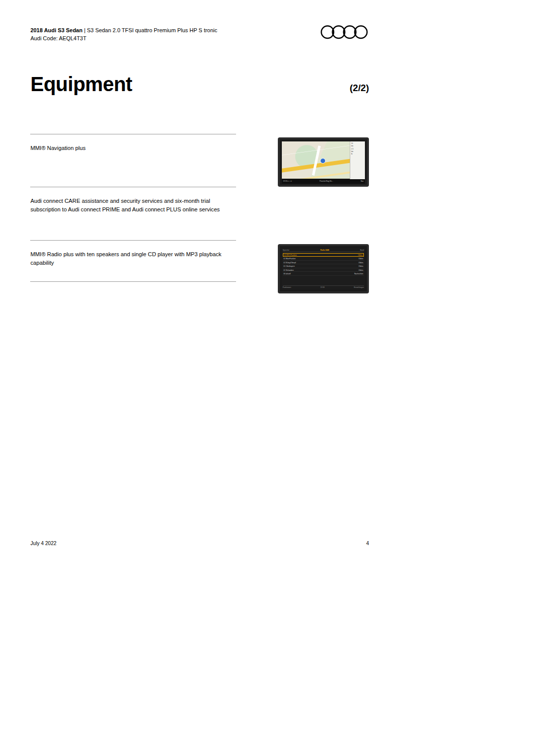2018 Audi S3 Sedan | S3 Sedan 2.0 TFSI quattro Premium Plus HP S tronic
Audi Code: AEQL4T3T
Equipment
(2/2)
MMI® Navigation plus
10
km
2.5
km
N
19:59 ⏱ ♪ ⏻ Porsche Ring Str... Nav
Audi connect CARE assistance and security services and six-month trial subscription to Audi connect PRIME and Audi connect PLUS online services
MMI® Radio plus with ten speakers and single CD player with MP3 playback capability
Speicher Radio DAB Band
01 HVO-Franken Oldies
01 MainFranken Oldies
01 N-bay/Oberpf Oldies
01 Oberbayern Oldies
01 Schwaben Oldies
06 aktuell Nachrichten
Funktionen 19:59 Einstellungen
July 4 2022
4